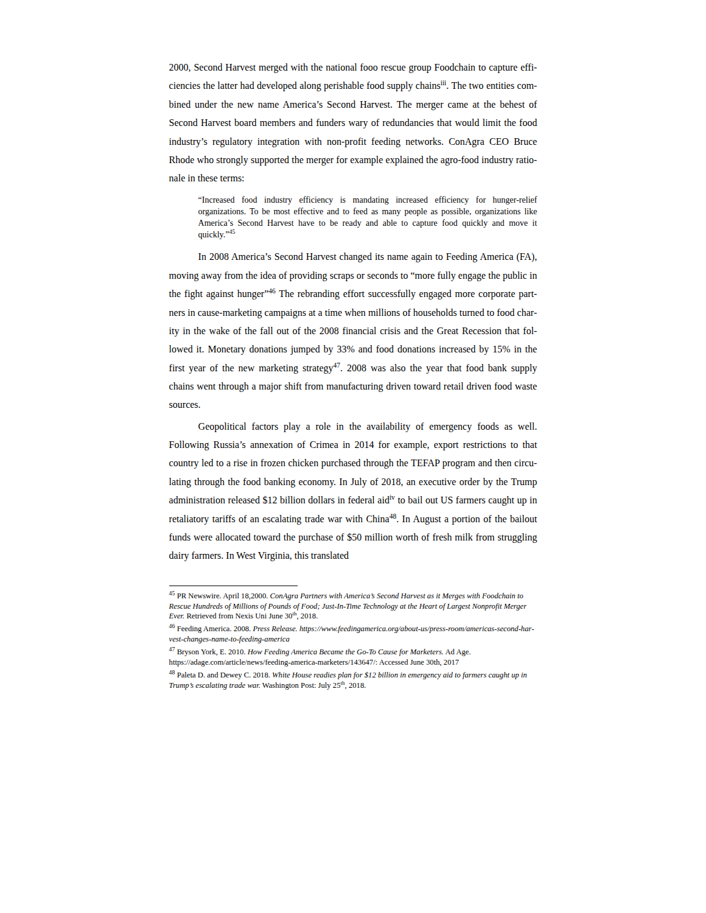2000, Second Harvest merged with the national fooo rescue group Foodchain to capture efficiencies the latter had developed along perishable food supply chainsiii. The two entities combined under the new name America’s Second Harvest. The merger came at the behest of Second Harvest board members and funders wary of redundancies that would limit the food industry’s regulatory integration with non-profit feeding networks. ConAgra CEO Bruce Rhode who strongly supported the merger for example explained the agro-food industry rationale in these terms:
“Increased food industry efficiency is mandating increased efficiency for hunger-relief organizations. To be most effective and to feed as many people as possible, organizations like America’s Second Harvest have to be ready and able to capture food quickly and move it quickly.”45
In 2008 America’s Second Harvest changed its name again to Feeding America (FA), moving away from the idea of providing scraps or seconds to “more fully engage the public in the fight against hunger”46 The rebranding effort successfully engaged more corporate partners in cause-marketing campaigns at a time when millions of households turned to food charity in the wake of the fall out of the 2008 financial crisis and the Great Recession that followed it. Monetary donations jumped by 33% and food donations increased by 15% in the first year of the new marketing strategy47. 2008 was also the year that food bank supply chains went through a major shift from manufacturing driven toward retail driven food waste sources.
Geopolitical factors play a role in the availability of emergency foods as well. Following Russia’s annexation of Crimea in 2014 for example, export restrictions to that country led to a rise in frozen chicken purchased through the TEFAP program and then circulating through the food banking economy. In July of 2018, an executive order by the Trump administration released $12 billion dollars in federal aidiv to bail out US farmers caught up in retaliatory tariffs of an escalating trade war with China48. In August a portion of the bailout funds were allocated toward the purchase of $50 million worth of fresh milk from struggling dairy farmers. In West Virginia, this translated
45 PR Newswire. April 18,2000. ConAgra Partners with America’s Second Harvest as it Merges with Foodchain to Rescue Hundreds of Millions of Pounds of Food; Just-In-Time Technology at the Heart of Largest Nonprofit Merger Ever. Retrieved from Nexis Uni June 30th, 2018.
46 Feeding America. 2008. Press Release. https://www.feedingamerica.org/about-us/press-room/americas-second-harvest-changes-name-to-feeding-america
47 Bryson York, E. 2010. How Feeding America Became the Go-To Cause for Marketers. Ad Age. https://adage.com/article/news/feeding-america-marketers/143647/: Accessed June 30th, 2017
48 Paleta D. and Dewey C. 2018. White House readies plan for $12 billion in emergency aid to farmers caught up in Trump’s escalating trade war. Washington Post: July 25th, 2018.